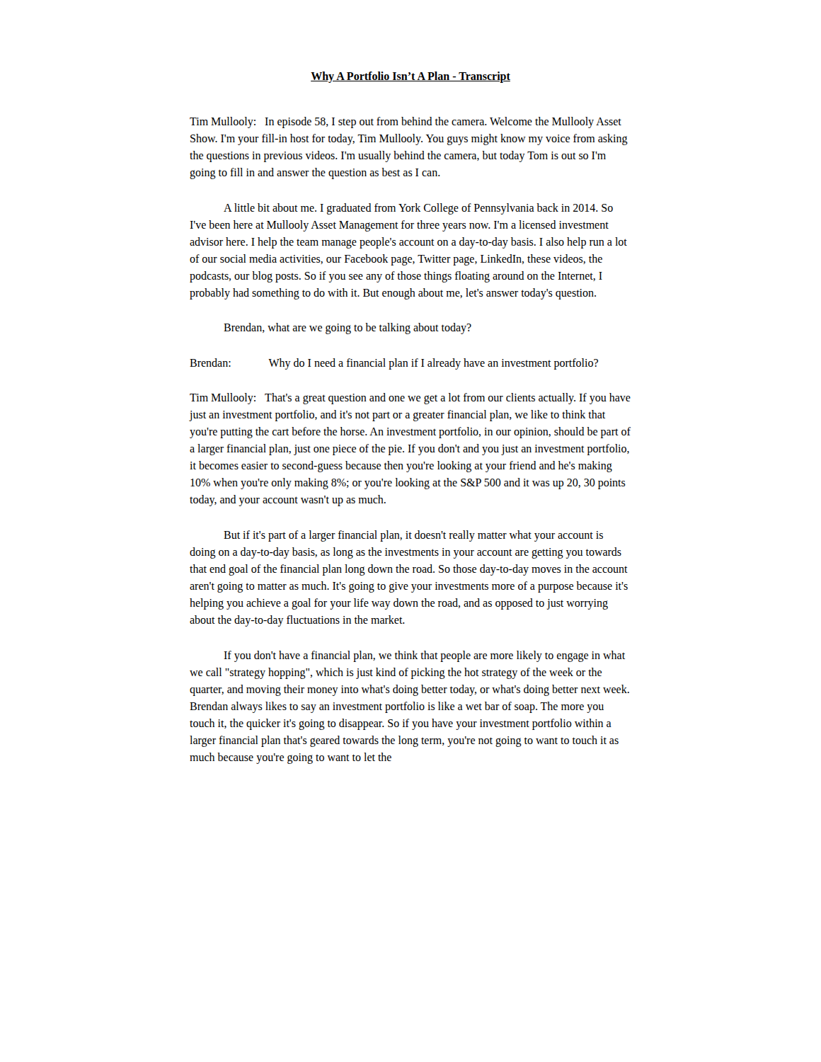Why A Portfolio Isn’t A Plan - Transcript
Tim Mullooly: In episode 58, I step out from behind the camera. Welcome the Mullooly Asset Show. I'm your fill-in host for today, Tim Mullooly. You guys might know my voice from asking the questions in previous videos. I'm usually behind the camera, but today Tom is out so I'm going to fill in and answer the question as best as I can.
A little bit about me. I graduated from York College of Pennsylvania back in 2014. So I've been here at Mullooly Asset Management for three years now. I'm a licensed investment advisor here. I help the team manage people's account on a day-to-day basis. I also help run a lot of our social media activities, our Facebook page, Twitter page, LinkedIn, these videos, the podcasts, our blog posts. So if you see any of those things floating around on the Internet, I probably had something to do with it. But enough about me, let's answer today's question.
Brendan, what are we going to be talking about today?
Brendan: Why do I need a financial plan if I already have an investment portfolio?
Tim Mullooly: That's a great question and one we get a lot from our clients actually. If you have just an investment portfolio, and it's not part or a greater financial plan, we like to think that you're putting the cart before the horse. An investment portfolio, in our opinion, should be part of a larger financial plan, just one piece of the pie. If you don't and you just an investment portfolio, it becomes easier to second-guess because then you're looking at your friend and he's making 10% when you're only making 8%; or you're looking at the S&P 500 and it was up 20, 30 points today, and your account wasn't up as much.
But if it's part of a larger financial plan, it doesn't really matter what your account is doing on a day-to-day basis, as long as the investments in your account are getting you towards that end goal of the financial plan long down the road. So those day-to-day moves in the account aren't going to matter as much. It's going to give your investments more of a purpose because it's helping you achieve a goal for your life way down the road, and as opposed to just worrying about the day-to-day fluctuations in the market.
If you don't have a financial plan, we think that people are more likely to engage in what we call "strategy hopping", which is just kind of picking the hot strategy of the week or the quarter, and moving their money into what's doing better today, or what's doing better next week. Brendan always likes to say an investment portfolio is like a wet bar of soap. The more you touch it, the quicker it's going to disappear. So if you have your investment portfolio within a larger financial plan that's geared towards the long term, you're not going to want to touch it as much because you're going to want to let the